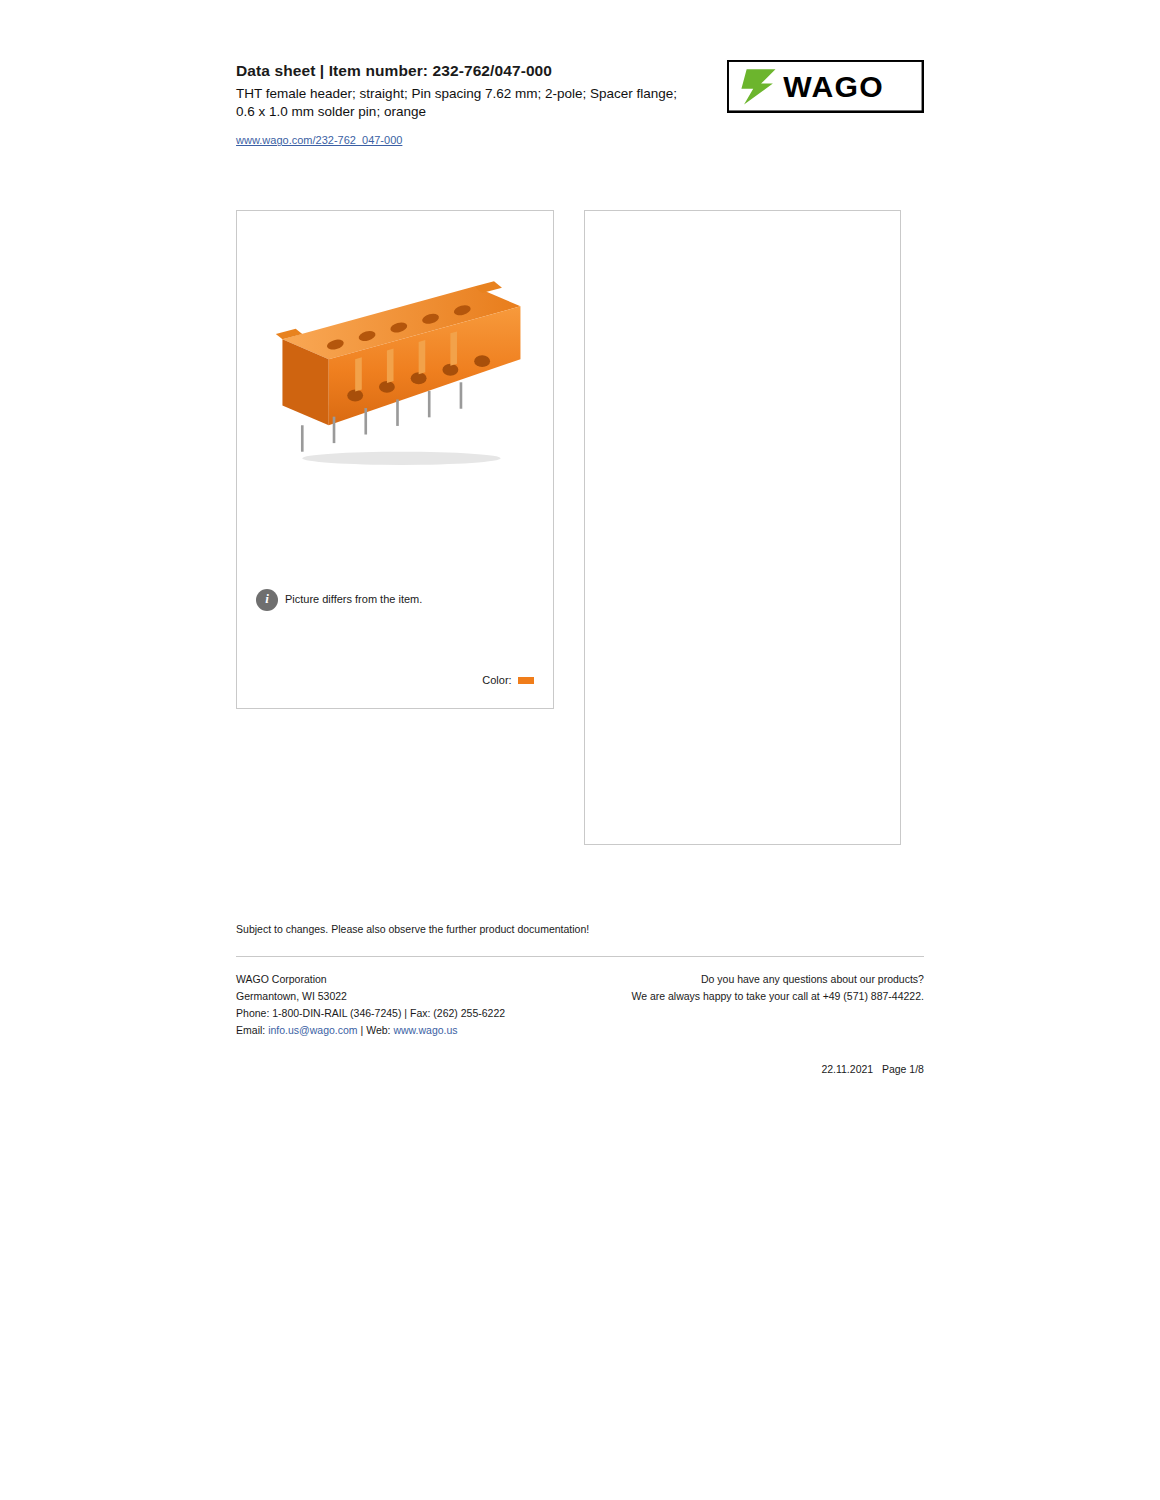Data sheet | Item number: 232-762/047-000
THT female header; straight; Pin spacing 7.62 mm; 2-pole; Spacer flange; 0.6 x 1.0 mm solder pin; orange
www.wago.com/232-762_047-000
WAGO
i Picture differs from the item.
Color:
Subject to changes. Please also observe the further product documentation!
WAGO Corporation
Germantown, WI 53022
Phone: 1-800-DIN-RAIL (346-7245) | Fax: (262) 255-6222
Email: info.us@wago.com | Web: www.wago.us
Do you have any questions about our products?
We are always happy to take your call at +49 (571) 887-44222.
22.11.2021 Page 1/8